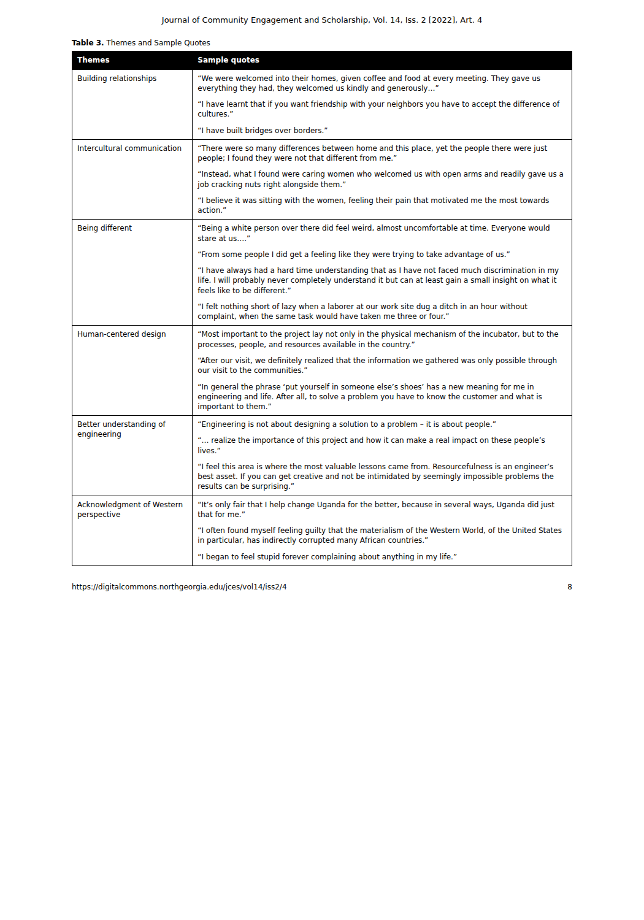Journal of Community Engagement and Scholarship, Vol. 14, Iss. 2 [2022], Art. 4
Table 3. Themes and Sample Quotes
| Themes | Sample quotes |
| --- | --- |
| Building relationships | “We were welcomed into their homes, given coffee and food at every meeting. They gave us everything they had, they welcomed us kindly and generously…” “I have learnt that if you want friendship with your neighbors you have to accept the difference of cultures.” “I have built bridges over borders.” |
| Intercultural communication | “There were so many differences between home and this place, yet the people there were just people; I found they were not that different from me.” “Instead, what I found were caring women who welcomed us with open arms and readily gave us a job cracking nuts right alongside them.” “I believe it was sitting with the women, feeling their pain that motivated me the most towards action.” |
| Being different | “Being a white person over there did feel weird, almost uncomfortable at time. Everyone would stare at us….” “From some people I did get a feeling like they were trying to take advantage of us.” “I have always had a hard time understanding that as I have not faced much discrimination in my life. I will probably never completely understand it but can at least gain a small insight on what it feels like to be different.” “I felt nothing short of lazy when a laborer at our work site dug a ditch in an hour without complaint, when the same task would have taken me three or four.” |
| Human-centered design | “Most important to the project lay not only in the physical mechanism of the incubator, but to the processes, people, and resources available in the country.” “After our visit, we definitely realized that the information we gathered was only possible through our visit to the communities.” “In general the phrase ‘put yourself in someone else’s shoes’ has a new meaning for me in engineering and life. After all, to solve a problem you have to know the customer and what is important to them.” |
| Better understanding of engineering | “Engineering is not about designing a solution to a problem – it is about people.” “… realize the importance of this project and how it can make a real impact on these people’s lives.” “I feel this area is where the most valuable lessons came from. Resourcefulness is an engineer’s best asset. If you can get creative and not be intimidated by seemingly impossible problems the results can be surprising.” |
| Acknowledgment of Western perspective | “It’s only fair that I help change Uganda for the better, because in several ways, Uganda did just that for me.” “I often found myself feeling guilty that the materialism of the Western World, of the United States in particular, has indirectly corrupted many African countries.” “I began to feel stupid forever complaining about anything in my life.” |
https://digitalcommons.northgeorgia.edu/jces/vol14/iss2/4 8